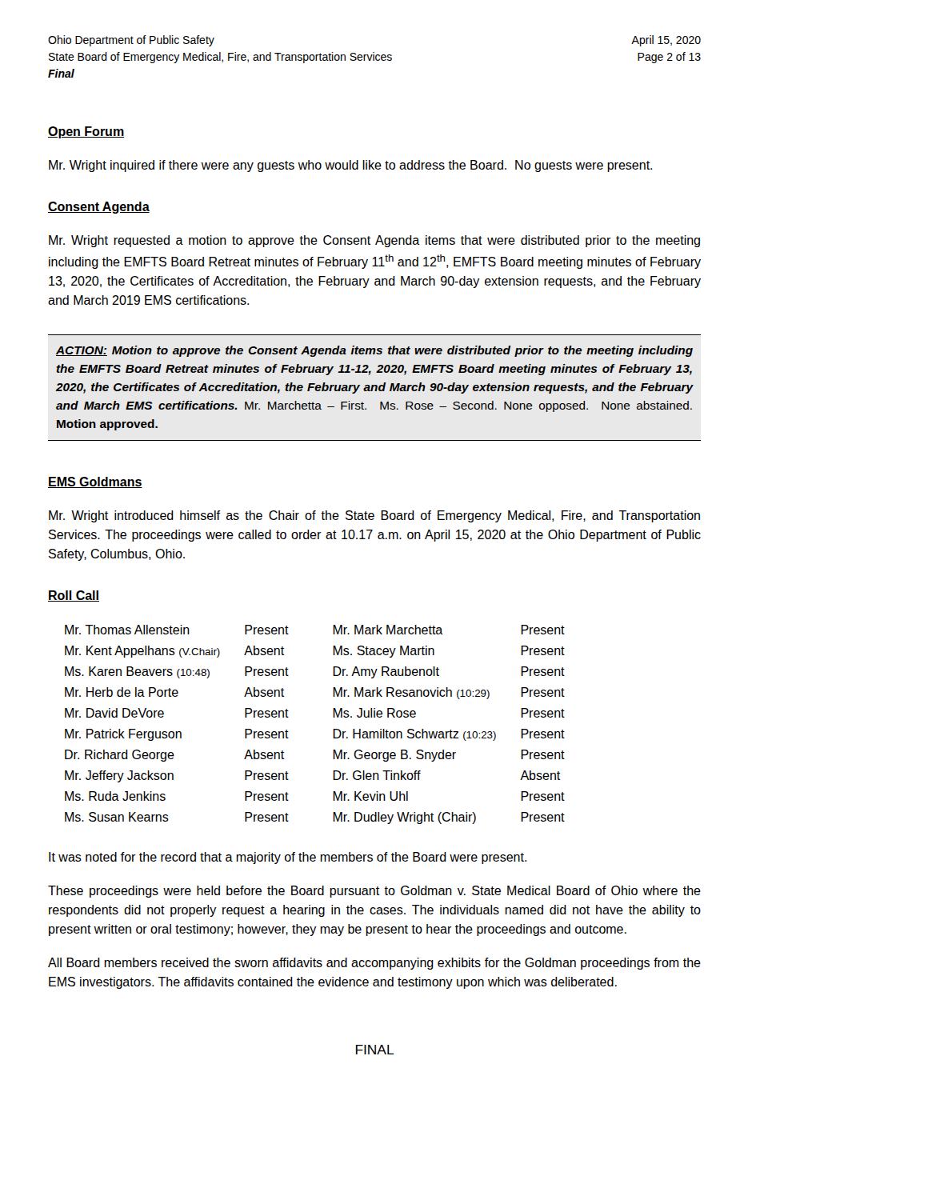Ohio Department of Public Safety
State Board of Emergency Medical, Fire, and Transportation Services
Final
April 15, 2020
Page 2 of 13
Open Forum
Mr. Wright inquired if there were any guests who would like to address the Board. No guests were present.
Consent Agenda
Mr. Wright requested a motion to approve the Consent Agenda items that were distributed prior to the meeting including the EMFTS Board Retreat minutes of February 11th and 12th, EMFTS Board meeting minutes of February 13, 2020, the Certificates of Accreditation, the February and March 90-day extension requests, and the February and March 2019 EMS certifications.
ACTION: Motion to approve the Consent Agenda items that were distributed prior to the meeting including the EMFTS Board Retreat minutes of February 11-12, 2020, EMFTS Board meeting minutes of February 13, 2020, the Certificates of Accreditation, the February and March 90-day extension requests, and the February and March EMS certifications. Mr. Marchetta – First. Ms. Rose – Second. None opposed. None abstained. Motion approved.
EMS Goldmans
Mr. Wright introduced himself as the Chair of the State Board of Emergency Medical, Fire, and Transportation Services. The proceedings were called to order at 10.17 a.m. on April 15, 2020 at the Ohio Department of Public Safety, Columbus, Ohio.
Roll Call
| Mr. Thomas Allenstein | Present | Mr. Mark Marchetta | Present |
| Mr. Kent Appelhans (V.Chair) | Absent | Ms. Stacey Martin | Present |
| Ms. Karen Beavers (10:48) | Present | Dr. Amy Raubenolt | Present |
| Mr. Herb de la Porte | Absent | Mr. Mark Resanovich (10:29) | Present |
| Mr. David DeVore | Present | Ms. Julie Rose | Present |
| Mr. Patrick Ferguson | Present | Dr. Hamilton Schwartz (10:23) | Present |
| Dr. Richard George | Absent | Mr. George B. Snyder | Present |
| Mr. Jeffery Jackson | Present | Dr. Glen Tinkoff | Absent |
| Ms. Ruda Jenkins | Present | Mr. Kevin Uhl | Present |
| Ms. Susan Kearns | Present | Mr. Dudley Wright (Chair) | Present |
It was noted for the record that a majority of the members of the Board were present.
These proceedings were held before the Board pursuant to Goldman v. State Medical Board of Ohio where the respondents did not properly request a hearing in the cases. The individuals named did not have the ability to present written or oral testimony; however, they may be present to hear the proceedings and outcome.
All Board members received the sworn affidavits and accompanying exhibits for the Goldman proceedings from the EMS investigators. The affidavits contained the evidence and testimony upon which was deliberated.
FINAL